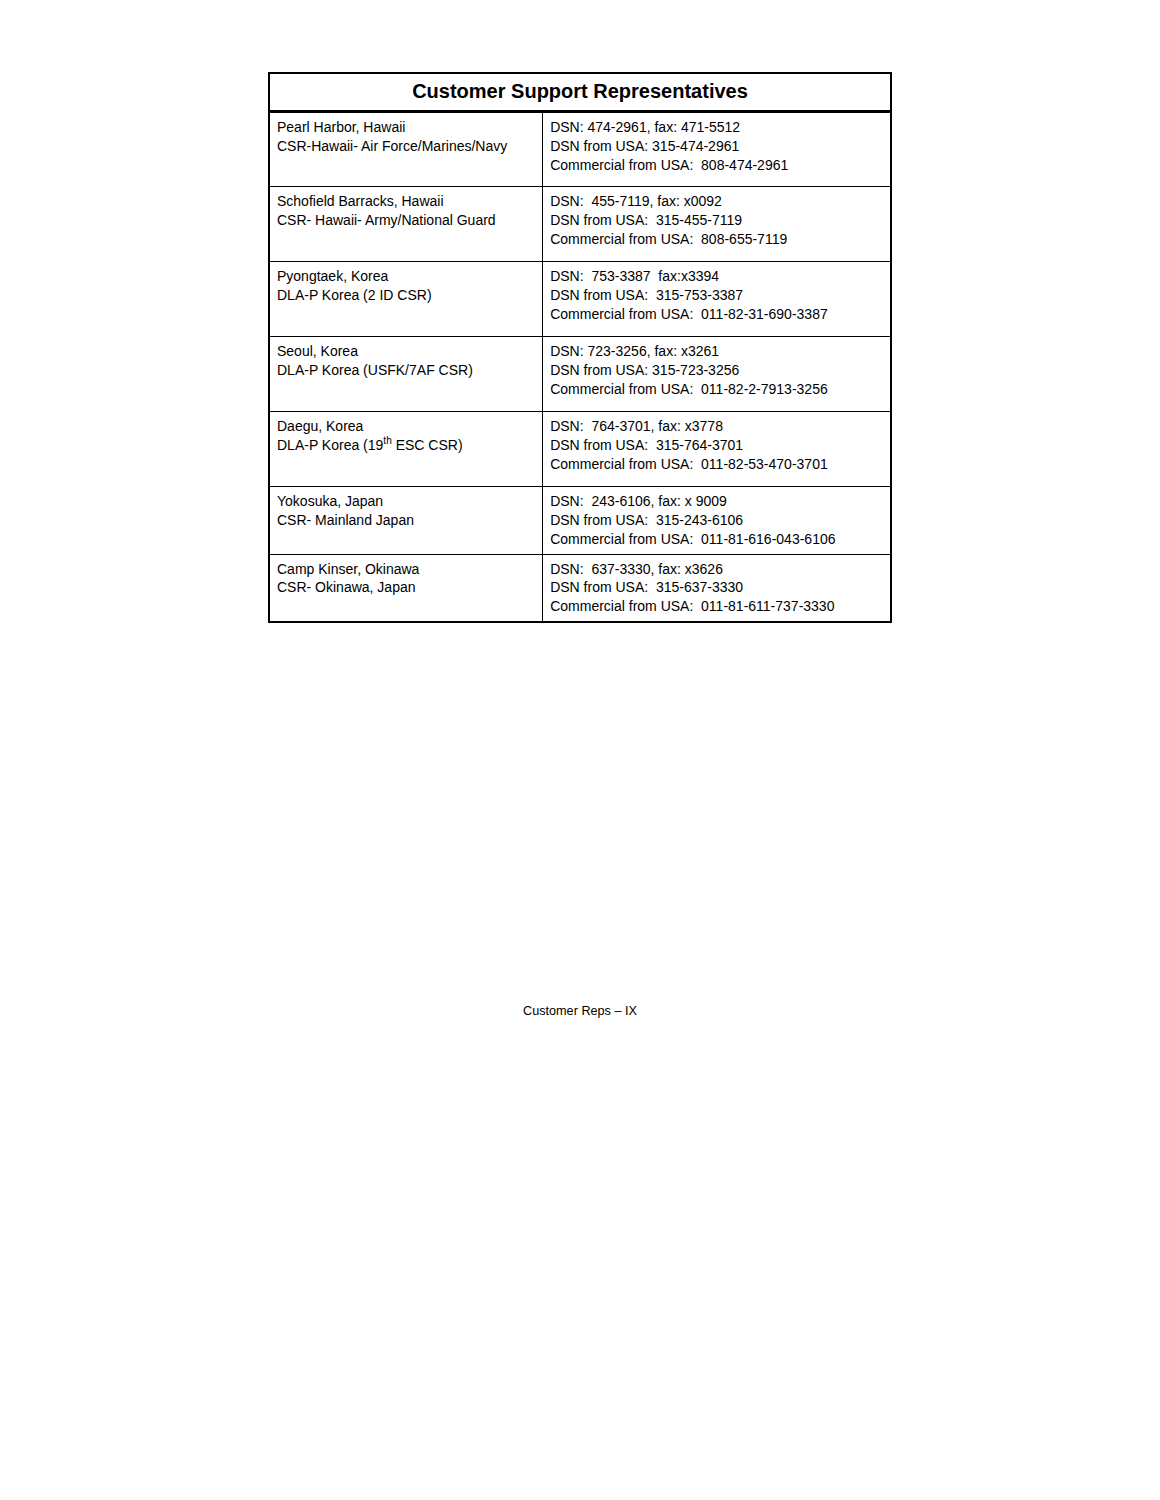Customer Support Representatives
| Pearl Harbor, Hawaii CSR-Hawaii- Air Force/Marines/Navy | DSN: 474-2961, fax: 471-5512 DSN from USA: 315-474-2961 Commercial from USA: 808-474-2961 |
| Schofield Barracks, Hawaii CSR- Hawaii- Army/National Guard | DSN: 455-7119, fax: x0092 DSN from USA: 315-455-7119 Commercial from USA: 808-655-7119 |
| Pyongtaek, Korea DLA-P Korea (2 ID CSR) | DSN: 753-3387 fax:x3394 DSN from USA: 315-753-3387 Commercial from USA: 011-82-31-690-3387 |
| Seoul, Korea DLA-P Korea (USFK/7AF CSR) | DSN: 723-3256, fax: x3261 DSN from USA: 315-723-3256 Commercial from USA: 011-82-2-7913-3256 |
| Daegu, Korea DLA-P Korea (19 th ESC CSR) | DSN: 764-3701, fax: x3778 DSN from USA: 315-764-3701 Commercial from USA: 011-82-53-470-3701 |
| Yokosuka, Japan CSR- Mainland Japan | DSN: 243-6106, fax: x 9009 DSN from USA: 315-243-6106 Commercial from USA: 011-81-616-043-6106 |
| Camp Kinser, Okinawa CSR- Okinawa, Japan | DSN: 637-3330, fax: x3626 DSN from USA: 315-637-3330 Commercial from USA: 011-81-611-737-3330 |
Customer Reps – IX